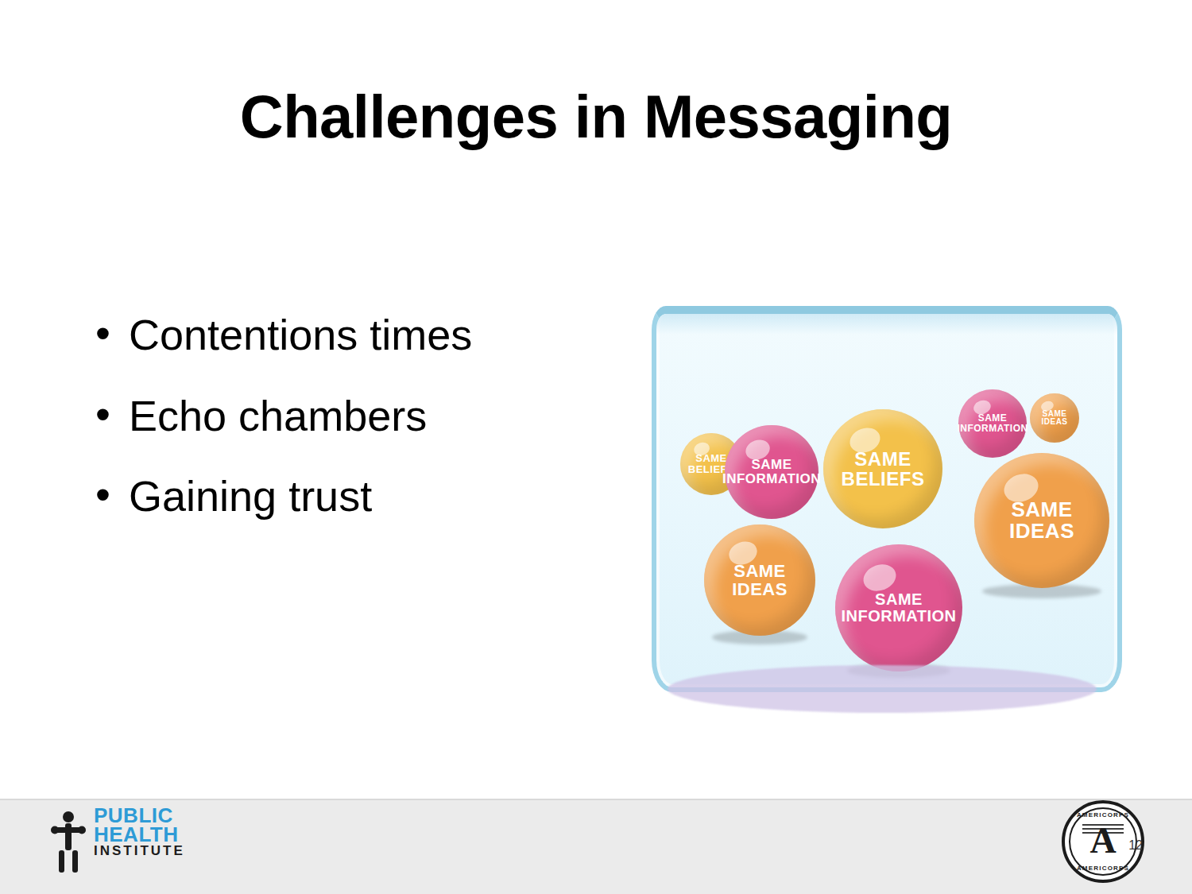Challenges in Messaging
Contentions times
Echo chambers
Gaining trust
Same
Beliefs
Same
Information
Same
Beliefs
Same
Information
Same
Ideas
Same
Ideas
Same
Ideas
Same
Information
PUBLIC
HEALTH
INSTITUTE
AMERICORPS
A
AMERICORPS
12